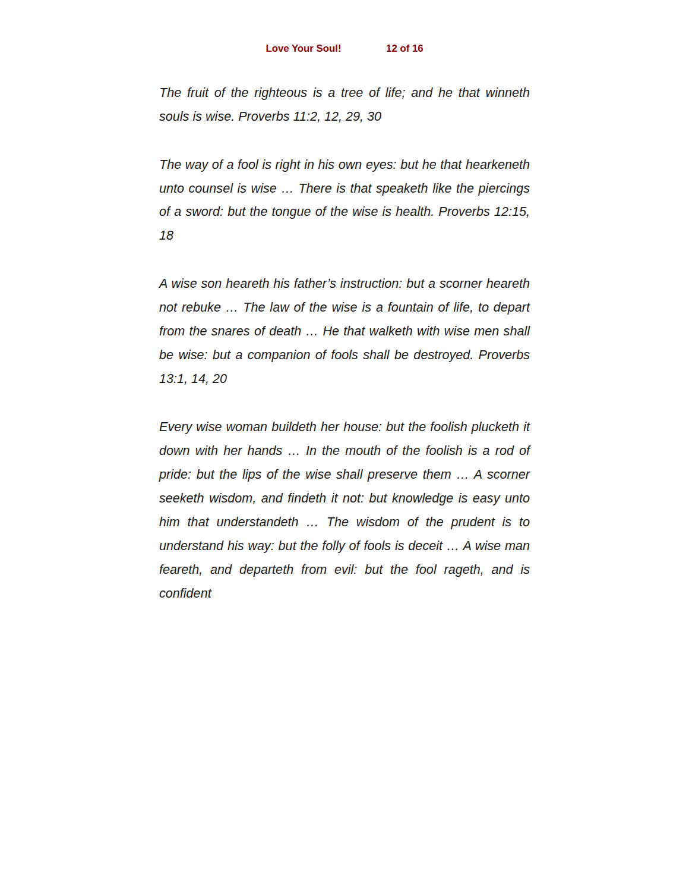Love Your Soul! 12 of 16
The fruit of the righteous is a tree of life; and he that winneth souls is wise. Proverbs 11:2, 12, 29, 30
The way of a fool is right in his own eyes: but he that hearkeneth unto counsel is wise … There is that speaketh like the piercings of a sword: but the tongue of the wise is health. Proverbs 12:15, 18
A wise son heareth his father’s instruction: but a scorner heareth not rebuke … The law of the wise is a fountain of life, to depart from the snares of death … He that walketh with wise men shall be wise: but a companion of fools shall be destroyed. Proverbs 13:1, 14, 20
Every wise woman buildeth her house: but the foolish plucketh it down with her hands … In the mouth of the foolish is a rod of pride: but the lips of the wise shall preserve them … A scorner seeketh wisdom, and findeth it not: but knowledge is easy unto him that understandeth … The wisdom of the prudent is to understand his way: but the folly of fools is deceit … A wise man feareth, and departeth from evil: but the fool rageth, and is confident